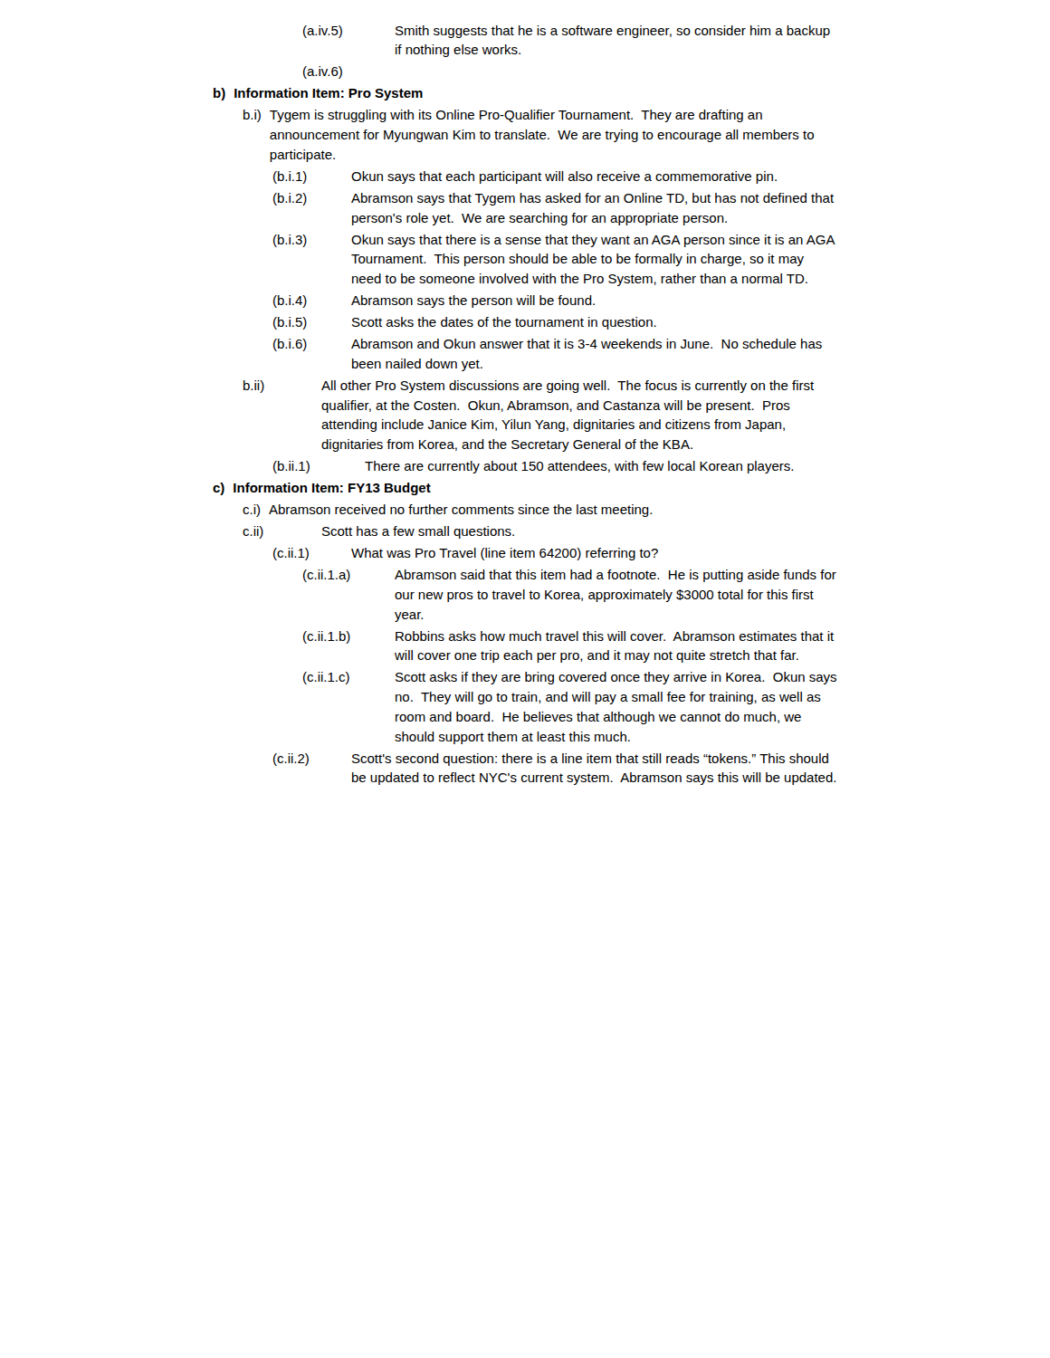(a.iv.5) Smith suggests that he is a software engineer, so consider him a backup if nothing else works.
(a.iv.6)
b) Information Item: Pro System
b.i) Tygem is struggling with its Online Pro-Qualifier Tournament. They are drafting an announcement for Myungwan Kim to translate. We are trying to encourage all members to participate.
(b.i.1) Okun says that each participant will also receive a commemorative pin.
(b.i.2) Abramson says that Tygem has asked for an Online TD, but has not defined that person's role yet. We are searching for an appropriate person.
(b.i.3) Okun says that there is a sense that they want an AGA person since it is an AGA Tournament. This person should be able to be formally in charge, so it may need to be someone involved with the Pro System, rather than a normal TD.
(b.i.4) Abramson says the person will be found.
(b.i.5) Scott asks the dates of the tournament in question.
(b.i.6) Abramson and Okun answer that it is 3-4 weekends in June. No schedule has been nailed down yet.
b.ii) All other Pro System discussions are going well. The focus is currently on the first qualifier, at the Costen. Okun, Abramson, and Castanza will be present. Pros attending include Janice Kim, Yilun Yang, dignitaries and citizens from Japan, dignitaries from Korea, and the Secretary General of the KBA.
(b.ii.1) There are currently about 150 attendees, with few local Korean players.
c) Information Item: FY13 Budget
c.i) Abramson received no further comments since the last meeting.
c.ii) Scott has a few small questions.
(c.ii.1) What was Pro Travel (line item 64200) referring to?
(c.ii.1.a) Abramson said that this item had a footnote. He is putting aside funds for our new pros to travel to Korea, approximately $3000 total for this first year.
(c.ii.1.b) Robbins asks how much travel this will cover. Abramson estimates that it will cover one trip each per pro, and it may not quite stretch that far.
(c.ii.1.c) Scott asks if they are bring covered once they arrive in Korea. Okun says no. They will go to train, and will pay a small fee for training, as well as room and board. He believes that although we cannot do much, we should support them at least this much.
(c.ii.2) Scott's second question: there is a line item that still reads “tokens.” This should be updated to reflect NYC's current system. Abramson says this will be updated.